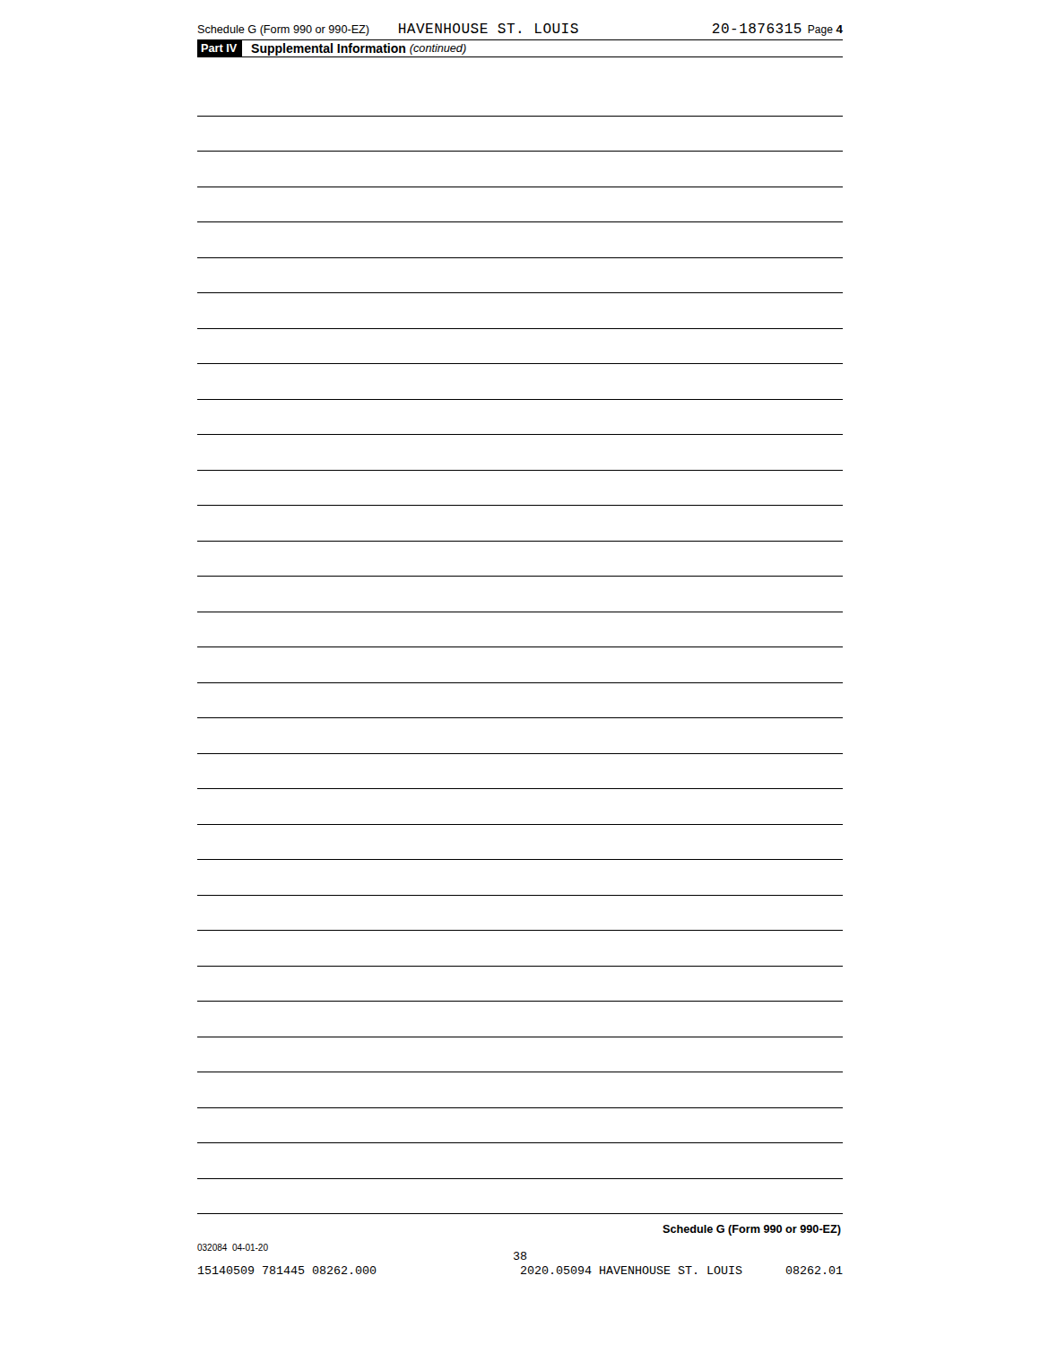Schedule G (Form 990 or 990-EZ) HAVENHOUSE ST. LOUIS
20-1876315 Page 4
Part IV
Supplemental Information (continued)
Schedule G (Form 990 or 990-EZ)
032084 04-01-20
38
15140509 781445 08262.000 2020.05094 HAVENHOUSE ST. LOUIS 08262.01